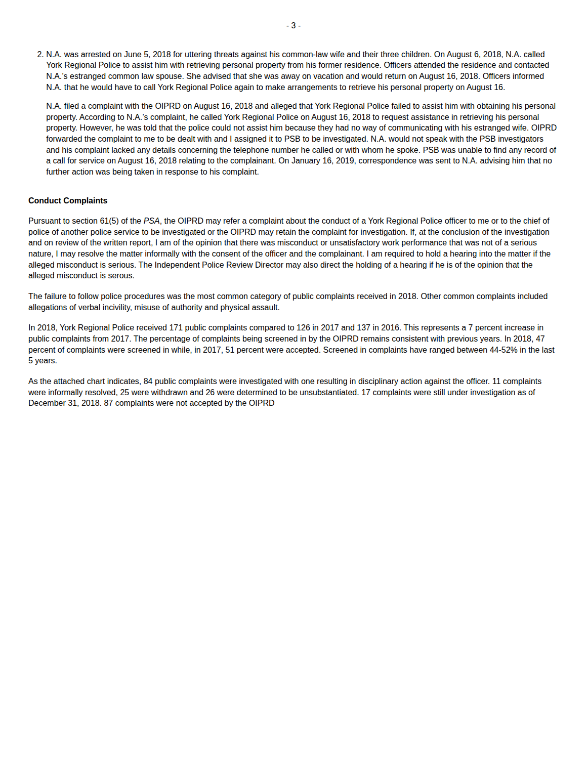- 3 -
N.A. was arrested on June 5, 2018 for uttering threats against his common-law wife and their three children. On August 6, 2018, N.A. called York Regional Police to assist him with retrieving personal property from his former residence. Officers attended the residence and contacted N.A.’s estranged common law spouse. She advised that she was away on vacation and would return on August 16, 2018. Officers informed N.A. that he would have to call York Regional Police again to make arrangements to retrieve his personal property on August 16.
N.A. filed a complaint with the OIPRD on August 16, 2018 and alleged that York Regional Police failed to assist him with obtaining his personal property. According to N.A.’s complaint, he called York Regional Police on August 16, 2018 to request assistance in retrieving his personal property. However, he was told that the police could not assist him because they had no way of communicating with his estranged wife. OIPRD forwarded the complaint to me to be dealt with and I assigned it to PSB to be investigated. N.A. would not speak with the PSB investigators and his complaint lacked any details concerning the telephone number he called or with whom he spoke. PSB was unable to find any record of a call for service on August 16, 2018 relating to the complainant. On January 16, 2019, correspondence was sent to N.A. advising him that no further action was being taken in response to his complaint.
Conduct Complaints
Pursuant to section 61(5) of the PSA, the OIPRD may refer a complaint about the conduct of a York Regional Police officer to me or to the chief of police of another police service to be investigated or the OIPRD may retain the complaint for investigation. If, at the conclusion of the investigation and on review of the written report, I am of the opinion that there was misconduct or unsatisfactory work performance that was not of a serious nature, I may resolve the matter informally with the consent of the officer and the complainant. I am required to hold a hearing into the matter if the alleged misconduct is serious. The Independent Police Review Director may also direct the holding of a hearing if he is of the opinion that the alleged misconduct is serous.
The failure to follow police procedures was the most common category of public complaints received in 2018. Other common complaints included allegations of verbal incivility, misuse of authority and physical assault.
In 2018, York Regional Police received 171 public complaints compared to 126 in 2017 and 137 in 2016. This represents a 7 percent increase in public complaints from 2017. The percentage of complaints being screened in by the OIPRD remains consistent with previous years. In 2018, 47 percent of complaints were screened in while, in 2017, 51 percent were accepted. Screened in complaints have ranged between 44-52% in the last 5 years.
As the attached chart indicates, 84 public complaints were investigated with one resulting in disciplinary action against the officer. 11 complaints were informally resolved, 25 were withdrawn and 26 were determined to be unsubstantiated. 17 complaints were still under investigation as of December 31, 2018. 87 complaints were not accepted by the OIPRD